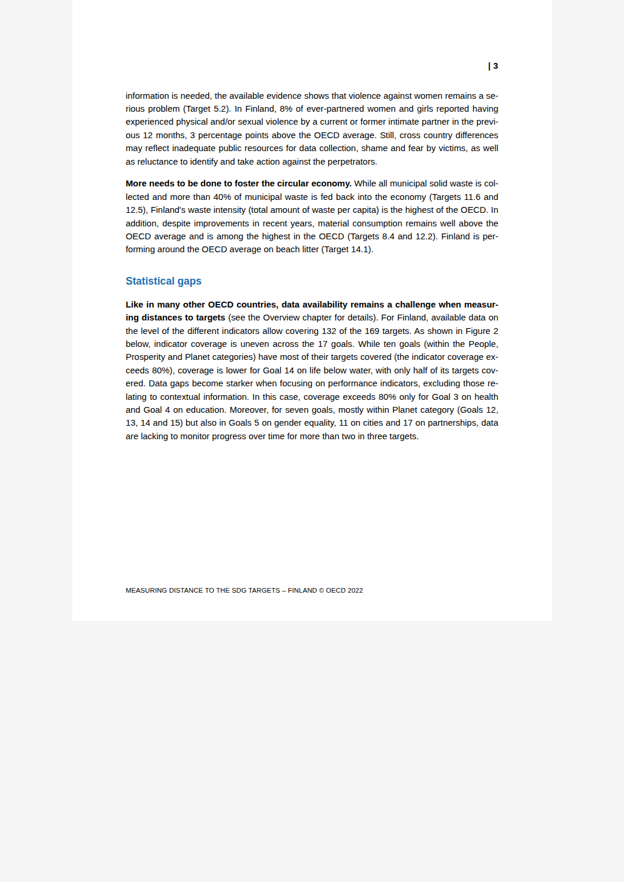| 3
information is needed, the available evidence shows that violence against women remains a serious problem (Target 5.2). In Finland, 8% of ever-partnered women and girls reported having experienced physical and/or sexual violence by a current or former intimate partner in the previous 12 months, 3 percentage points above the OECD average. Still, cross country differences may reflect inadequate public resources for data collection, shame and fear by victims, as well as reluctance to identify and take action against the perpetrators.
More needs to be done to foster the circular economy. While all municipal solid waste is collected and more than 40% of municipal waste is fed back into the economy (Targets 11.6 and 12.5), Finland's waste intensity (total amount of waste per capita) is the highest of the OECD. In addition, despite improvements in recent years, material consumption remains well above the OECD average and is among the highest in the OECD (Targets 8.4 and 12.2). Finland is performing around the OECD average on beach litter (Target 14.1).
Statistical gaps
Like in many other OECD countries, data availability remains a challenge when measuring distances to targets (see the Overview chapter for details). For Finland, available data on the level of the different indicators allow covering 132 of the 169 targets. As shown in Figure 2 below, indicator coverage is uneven across the 17 goals. While ten goals (within the People, Prosperity and Planet categories) have most of their targets covered (the indicator coverage exceeds 80%), coverage is lower for Goal 14 on life below water, with only half of its targets covered. Data gaps become starker when focusing on performance indicators, excluding those relating to contextual information. In this case, coverage exceeds 80% only for Goal 3 on health and Goal 4 on education. Moreover, for seven goals, mostly within Planet category (Goals 12, 13, 14 and 15) but also in Goals 5 on gender equality, 11 on cities and 17 on partnerships, data are lacking to monitor progress over time for more than two in three targets.
MEASURING DISTANCE TO THE SDG TARGETS – FINLAND © OECD 2022